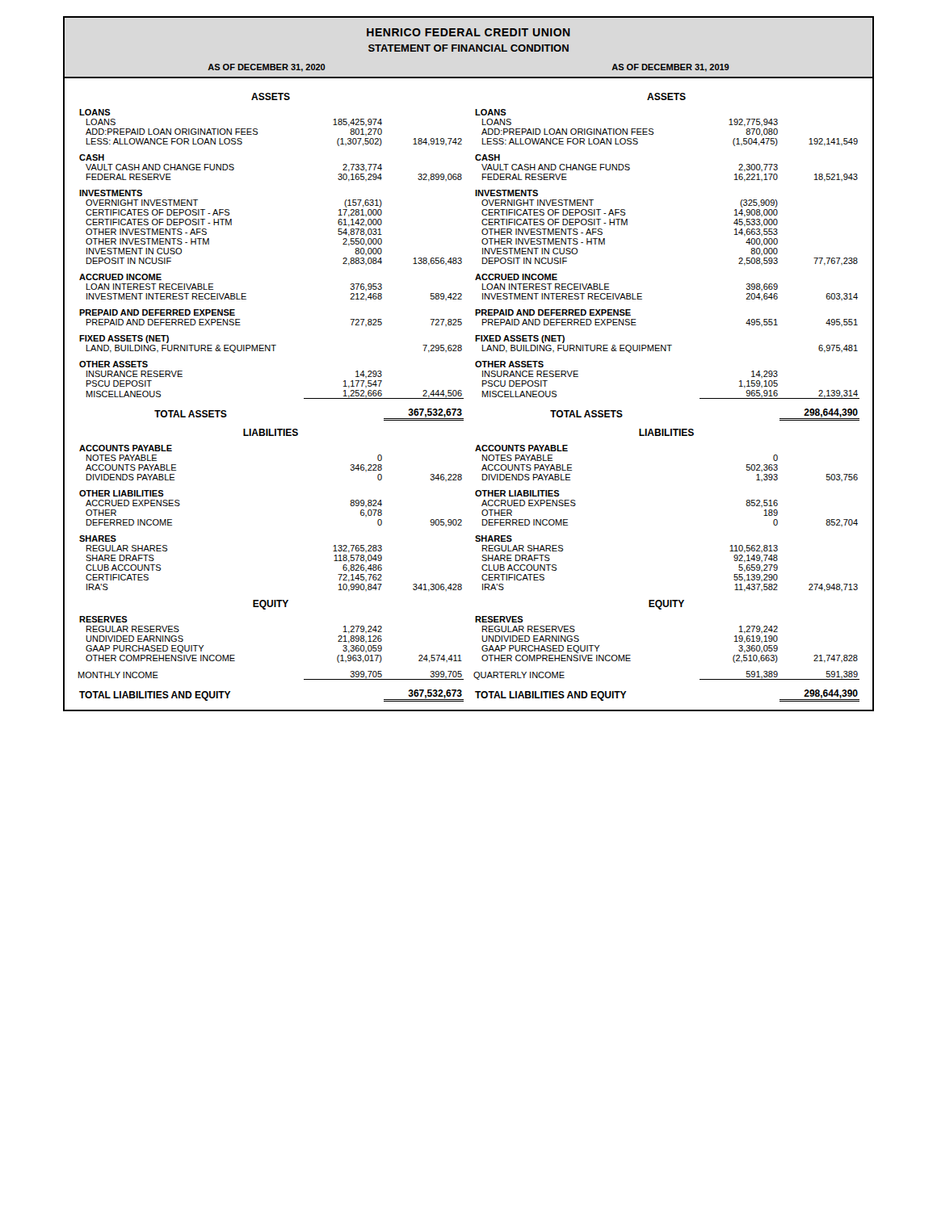HENRICO FEDERAL CREDIT UNION
STATEMENT OF FINANCIAL CONDITION
AS OF DECEMBER 31, 2020
AS OF DECEMBER 31, 2019
ASSETS
| LOANS | | |
| LOANS | 185,425,974 | |
| ADD:PREPAID LOAN ORIGINATION FEES | 801,270 | |
| LESS: ALLOWANCE FOR LOAN LOSS | (1,307,502) | 184,919,742 |
| CASH | | |
| VAULT CASH AND CHANGE FUNDS | 2,733,774 | |
| FEDERAL RESERVE | 30,165,294 | 32,899,068 |
| INVESTMENTS | | |
| OVERNIGHT INVESTMENT | (157,631) | |
| CERTIFICATES OF DEPOSIT - AFS | 17,281,000 | |
| CERTIFICATES OF DEPOSIT - HTM | 61,142,000 | |
| OTHER INVESTMENTS - AFS | 54,878,031 | |
| OTHER INVESTMENTS - HTM | 2,550,000 | |
| INVESTMENT IN CUSO | 80,000 | |
| DEPOSIT IN NCUSIF | 2,883,084 | 138,656,483 |
| ACCRUED INCOME | | |
| LOAN INTEREST RECEIVABLE | 376,953 | |
| INVESTMENT INTEREST RECEIVABLE | 212,468 | 589,422 |
| PREPAID AND DEFERRED EXPENSE | | |
| PREPAID AND DEFERRED EXPENSE | 727,825 | 727,825 |
| FIXED ASSETS (NET) | | |
| LAND, BUILDING, FURNITURE & EQUIPMENT | | 7,295,628 |
| OTHER ASSETS | | |
| INSURANCE RESERVE | 14,293 | |
| PSCU DEPOSIT | 1,177,547 | |
| MISCELLANEOUS | 1,252,666 | 2,444,506 |
| TOTAL ASSETS | | 367,532,673 |
LIABILITIES
| ACCOUNTS PAYABLE | | |
| NOTES PAYABLE | 0 | |
| ACCOUNTS PAYABLE | 346,228 | |
| DIVIDENDS PAYABLE | 0 | 346,228 |
| OTHER LIABILITIES | | |
| ACCRUED EXPENSES | 899,824 | |
| OTHER | 6,078 | |
| DEFERRED INCOME | 0 | 905,902 |
| SHARES | | |
| REGULAR SHARES | 132,765,283 | |
| SHARE DRAFTS | 118,578,049 | |
| CLUB ACCOUNTS | 6,826,486 | |
| CERTIFICATES | 72,145,762 | |
| IRA'S | 10,990,847 | 341,306,428 |
EQUITY
| RESERVES | | |
| REGULAR RESERVES | 1,279,242 | |
| UNDIVIDED EARNINGS | 21,898,126 | |
| GAAP PURCHASED EQUITY | 3,360,059 | |
| OTHER COMPREHENSIVE INCOME | (1,963,017) | 24,574,411 |
| MONTHLY INCOME | 399,705 | 399,705 |
| TOTAL LIABILITIES AND EQUITY | | 367,532,673 |
ASSETS
| LOANS | | |
| LOANS | 192,775,943 | |
| ADD:PREPAID LOAN ORIGINATION FEES | 870,080 | |
| LESS: ALLOWANCE FOR LOAN LOSS | (1,504,475) | 192,141,549 |
| CASH | | |
| VAULT CASH AND CHANGE FUNDS | 2,300,773 | |
| FEDERAL RESERVE | 16,221,170 | 18,521,943 |
| INVESTMENTS | | |
| OVERNIGHT INVESTMENT | (325,909) | |
| CERTIFICATES OF DEPOSIT - AFS | 14,908,000 | |
| CERTIFICATES OF DEPOSIT - HTM | 45,533,000 | |
| OTHER INVESTMENTS - AFS | 14,663,553 | |
| OTHER INVESTMENTS - HTM | 400,000 | |
| INVESTMENT IN CUSO | 80,000 | |
| DEPOSIT IN NCUSIF | 2,508,593 | 77,767,238 |
| ACCRUED INCOME | | |
| LOAN INTEREST RECEIVABLE | 398,669 | |
| INVESTMENT INTEREST RECEIVABLE | 204,646 | 603,314 |
| PREPAID AND DEFERRED EXPENSE | | |
| PREPAID AND DEFERRED EXPENSE | 495,551 | 495,551 |
| FIXED ASSETS (NET) | | |
| LAND, BUILDING, FURNITURE & EQUIPMENT | | 6,975,481 |
| OTHER ASSETS | | |
| INSURANCE RESERVE | 14,293 | |
| PSCU DEPOSIT | 1,159,105 | |
| MISCELLANEOUS | 965,916 | 2,139,314 |
| TOTAL ASSETS | | 298,644,390 |
LIABILITIES
| ACCOUNTS PAYABLE | | |
| NOTES PAYABLE | 0 | |
| ACCOUNTS PAYABLE | 502,363 | |
| DIVIDENDS PAYABLE | 1,393 | 503,756 |
| OTHER LIABILITIES | | |
| ACCRUED EXPENSES | 852,516 | |
| OTHER | 189 | |
| DEFERRED INCOME | 0 | 852,704 |
| SHARES | | |
| REGULAR SHARES | 110,562,813 | |
| SHARE DRAFTS | 92,149,748 | |
| CLUB ACCOUNTS | 5,659,279 | |
| CERTIFICATES | 55,139,290 | |
| IRA'S | 11,437,582 | 274,948,713 |
EQUITY
| RESERVES | | |
| REGULAR RESERVES | 1,279,242 | |
| UNDIVIDED EARNINGS | 19,619,190 | |
| GAAP PURCHASED EQUITY | 3,360,059 | |
| OTHER COMPREHENSIVE INCOME | (2,510,663) | 21,747,828 |
| QUARTERLY INCOME | 591,389 | 591,389 |
| TOTAL LIABILITIES AND EQUITY | | 298,644,390 |